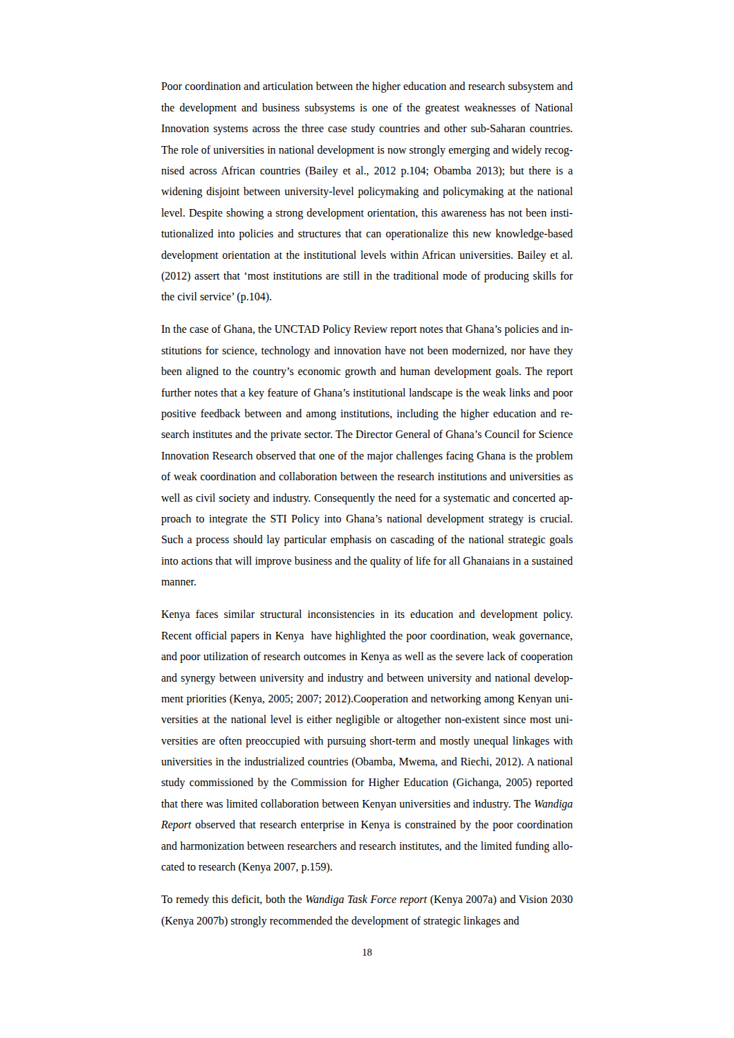Poor coordination and articulation between the higher education and research subsystem and the development and business subsystems is one of the greatest weaknesses of National Innovation systems across the three case study countries and other sub-Saharan countries. The role of universities in national development is now strongly emerging and widely recognised across African countries (Bailey et al., 2012 p.104; Obamba 2013); but there is a widening disjoint between university-level policymaking and policymaking at the national level. Despite showing a strong development orientation, this awareness has not been institutionalized into policies and structures that can operationalize this new knowledge-based development orientation at the institutional levels within African universities. Bailey et al. (2012) assert that ‘most institutions are still in the traditional mode of producing skills for the civil service’ (p.104).
In the case of Ghana, the UNCTAD Policy Review report notes that Ghana’s policies and institutions for science, technology and innovation have not been modernized, nor have they been aligned to the country’s economic growth and human development goals. The report further notes that a key feature of Ghana’s institutional landscape is the weak links and poor positive feedback between and among institutions, including the higher education and research institutes and the private sector. The Director General of Ghana’s Council for Science Innovation Research observed that one of the major challenges facing Ghana is the problem of weak coordination and collaboration between the research institutions and universities as well as civil society and industry. Consequently the need for a systematic and concerted approach to integrate the STI Policy into Ghana’s national development strategy is crucial. Such a process should lay particular emphasis on cascading of the national strategic goals into actions that will improve business and the quality of life for all Ghanaians in a sustained manner.
Kenya faces similar structural inconsistencies in its education and development policy. Recent official papers in Kenya have highlighted the poor coordination, weak governance, and poor utilization of research outcomes in Kenya as well as the severe lack of cooperation and synergy between university and industry and between university and national development priorities (Kenya, 2005; 2007; 2012).Cooperation and networking among Kenyan universities at the national level is either negligible or altogether non-existent since most universities are often preoccupied with pursuing short-term and mostly unequal linkages with universities in the industrialized countries (Obamba, Mwema, and Riechi, 2012). A national study commissioned by the Commission for Higher Education (Gichanga, 2005) reported that there was limited collaboration between Kenyan universities and industry. The Wandiga Report observed that research enterprise in Kenya is constrained by the poor coordination and harmonization between researchers and research institutes, and the limited funding allocated to research (Kenya 2007, p.159).
To remedy this deficit, both the Wandiga Task Force report (Kenya 2007a) and Vision 2030 (Kenya 2007b) strongly recommended the development of strategic linkages and
18